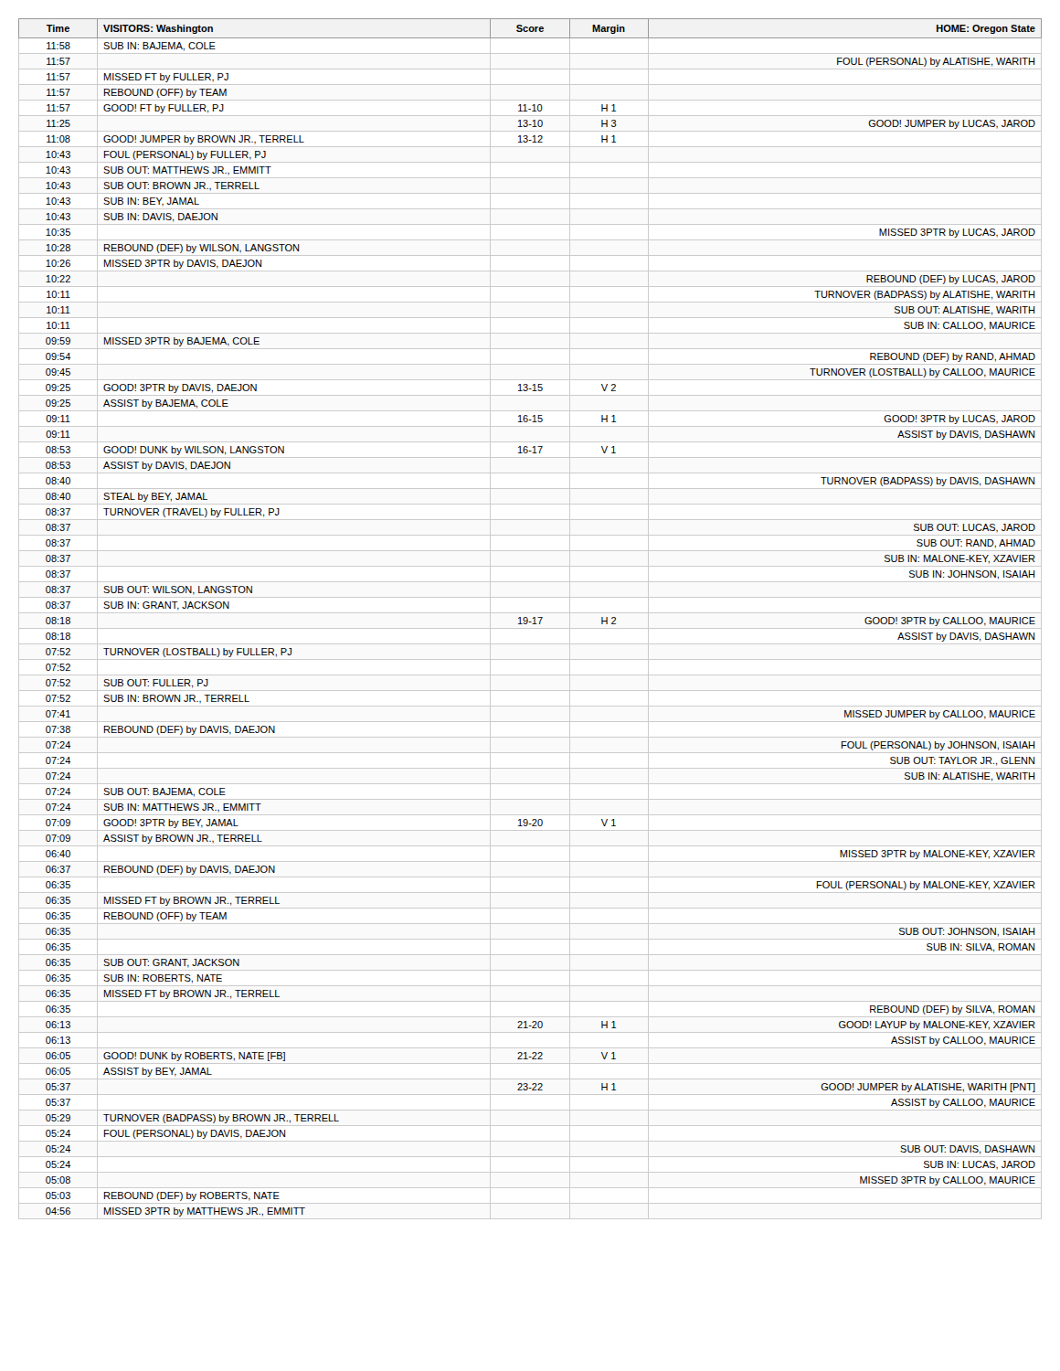| Time | VISITORS: Washington | Score | Margin | HOME: Oregon State |
| --- | --- | --- | --- | --- |
| 11:58 | SUB IN: BAJEMA, COLE | | | |
| 11:57 | | | | FOUL (PERSONAL) by ALATISHE, WARITH |
| 11:57 | MISSED FT by FULLER, PJ | | | |
| 11:57 | REBOUND (OFF) by TEAM | | | |
| 11:57 | GOOD! FT by FULLER, PJ | 11-10 | H 1 | |
| 11:25 | | 13-10 | H 3 | GOOD! JUMPER by LUCAS, JAROD |
| 11:08 | GOOD! JUMPER by BROWN JR., TERRELL | 13-12 | H 1 | |
| 10:43 | FOUL (PERSONAL) by FULLER, PJ | | | |
| 10:43 | SUB OUT: MATTHEWS JR., EMMITT | | | |
| 10:43 | SUB OUT: BROWN JR., TERRELL | | | |
| 10:43 | SUB IN: BEY, JAMAL | | | |
| 10:43 | SUB IN: DAVIS, DAEJON | | | |
| 10:35 | | | | MISSED 3PTR by LUCAS, JAROD |
| 10:28 | REBOUND (DEF) by WILSON, LANGSTON | | | |
| 10:26 | MISSED 3PTR by DAVIS, DAEJON | | | |
| 10:22 | | | | REBOUND (DEF) by LUCAS, JAROD |
| 10:11 | | | | TURNOVER (BADPASS) by ALATISHE, WARITH |
| 10:11 | | | | SUB OUT: ALATISHE, WARITH |
| 10:11 | | | | SUB IN: CALLOO, MAURICE |
| 09:59 | MISSED 3PTR by BAJEMA, COLE | | | |
| 09:54 | | | | REBOUND (DEF) by RAND, AHMAD |
| 09:45 | | | | TURNOVER (LOSTBALL) by CALLOO, MAURICE |
| 09:25 | GOOD! 3PTR by DAVIS, DAEJON | 13-15 | V 2 | |
| 09:25 | ASSIST by BAJEMA, COLE | | | |
| 09:11 | | 16-15 | H 1 | GOOD! 3PTR by LUCAS, JAROD |
| 09:11 | | | | ASSIST by DAVIS, DASHAWN |
| 08:53 | GOOD! DUNK by WILSON, LANGSTON | 16-17 | V 1 | |
| 08:53 | ASSIST by DAVIS, DAEJON | | | |
| 08:40 | | | | TURNOVER (BADPASS) by DAVIS, DASHAWN |
| 08:40 | STEAL by BEY, JAMAL | | | |
| 08:37 | TURNOVER (TRAVEL) by FULLER, PJ | | | |
| 08:37 | | | | SUB OUT: LUCAS, JAROD |
| 08:37 | | | | SUB OUT: RAND, AHMAD |
| 08:37 | | | | SUB IN: MALONE-KEY, XZAVIER |
| 08:37 | | | | SUB IN: JOHNSON, ISAIAH |
| 08:37 | SUB OUT: WILSON, LANGSTON | | | |
| 08:37 | SUB IN: GRANT, JACKSON | | | |
| 08:18 | | 19-17 | H 2 | GOOD! 3PTR by CALLOO, MAURICE |
| 08:18 | | | | ASSIST by DAVIS, DASHAWN |
| 07:52 | TURNOVER (LOSTBALL) by FULLER, PJ | | | |
| 07:52 | | | | |
| 07:52 | SUB OUT: FULLER, PJ | | | |
| 07:52 | SUB IN: BROWN JR., TERRELL | | | |
| 07:41 | | | | MISSED JUMPER by CALLOO, MAURICE |
| 07:38 | REBOUND (DEF) by DAVIS, DAEJON | | | |
| 07:24 | | | | FOUL (PERSONAL) by JOHNSON, ISAIAH |
| 07:24 | | | | SUB OUT: TAYLOR JR., GLENN |
| 07:24 | | | | SUB IN: ALATISHE, WARITH |
| 07:24 | SUB OUT: BAJEMA, COLE | | | |
| 07:24 | SUB IN: MATTHEWS JR., EMMITT | | | |
| 07:09 | GOOD! 3PTR by BEY, JAMAL | 19-20 | V 1 | |
| 07:09 | ASSIST by BROWN JR., TERRELL | | | |
| 06:40 | | | | MISSED 3PTR by MALONE-KEY, XZAVIER |
| 06:37 | REBOUND (DEF) by DAVIS, DAEJON | | | |
| 06:35 | | | | FOUL (PERSONAL) by MALONE-KEY, XZAVIER |
| 06:35 | MISSED FT by BROWN JR., TERRELL | | | |
| 06:35 | REBOUND (OFF) by TEAM | | | |
| 06:35 | | | | SUB OUT: JOHNSON, ISAIAH |
| 06:35 | | | | SUB IN: SILVA, ROMAN |
| 06:35 | SUB OUT: GRANT, JACKSON | | | |
| 06:35 | SUB IN: ROBERTS, NATE | | | |
| 06:35 | MISSED FT by BROWN JR., TERRELL | | | |
| 06:35 | | | | REBOUND (DEF) by SILVA, ROMAN |
| 06:13 | | 21-20 | H 1 | GOOD! LAYUP by MALONE-KEY, XZAVIER |
| 06:13 | | | | ASSIST by CALLOO, MAURICE |
| 06:05 | GOOD! DUNK by ROBERTS, NATE [FB] | 21-22 | V 1 | |
| 06:05 | ASSIST by BEY, JAMAL | | | |
| 05:37 | | 23-22 | H 1 | GOOD! JUMPER by ALATISHE, WARITH [PNT] |
| 05:37 | | | | ASSIST by CALLOO, MAURICE |
| 05:29 | TURNOVER (BADPASS) by BROWN JR., TERRELL | | | |
| 05:24 | FOUL (PERSONAL) by DAVIS, DAEJON | | | |
| 05:24 | | | | SUB OUT: DAVIS, DASHAWN |
| 05:24 | | | | SUB IN: LUCAS, JAROD |
| 05:08 | | | | MISSED 3PTR by CALLOO, MAURICE |
| 05:03 | REBOUND (DEF) by ROBERTS, NATE | | | |
| 04:56 | MISSED 3PTR by MATTHEWS JR., EMMITT | | | |